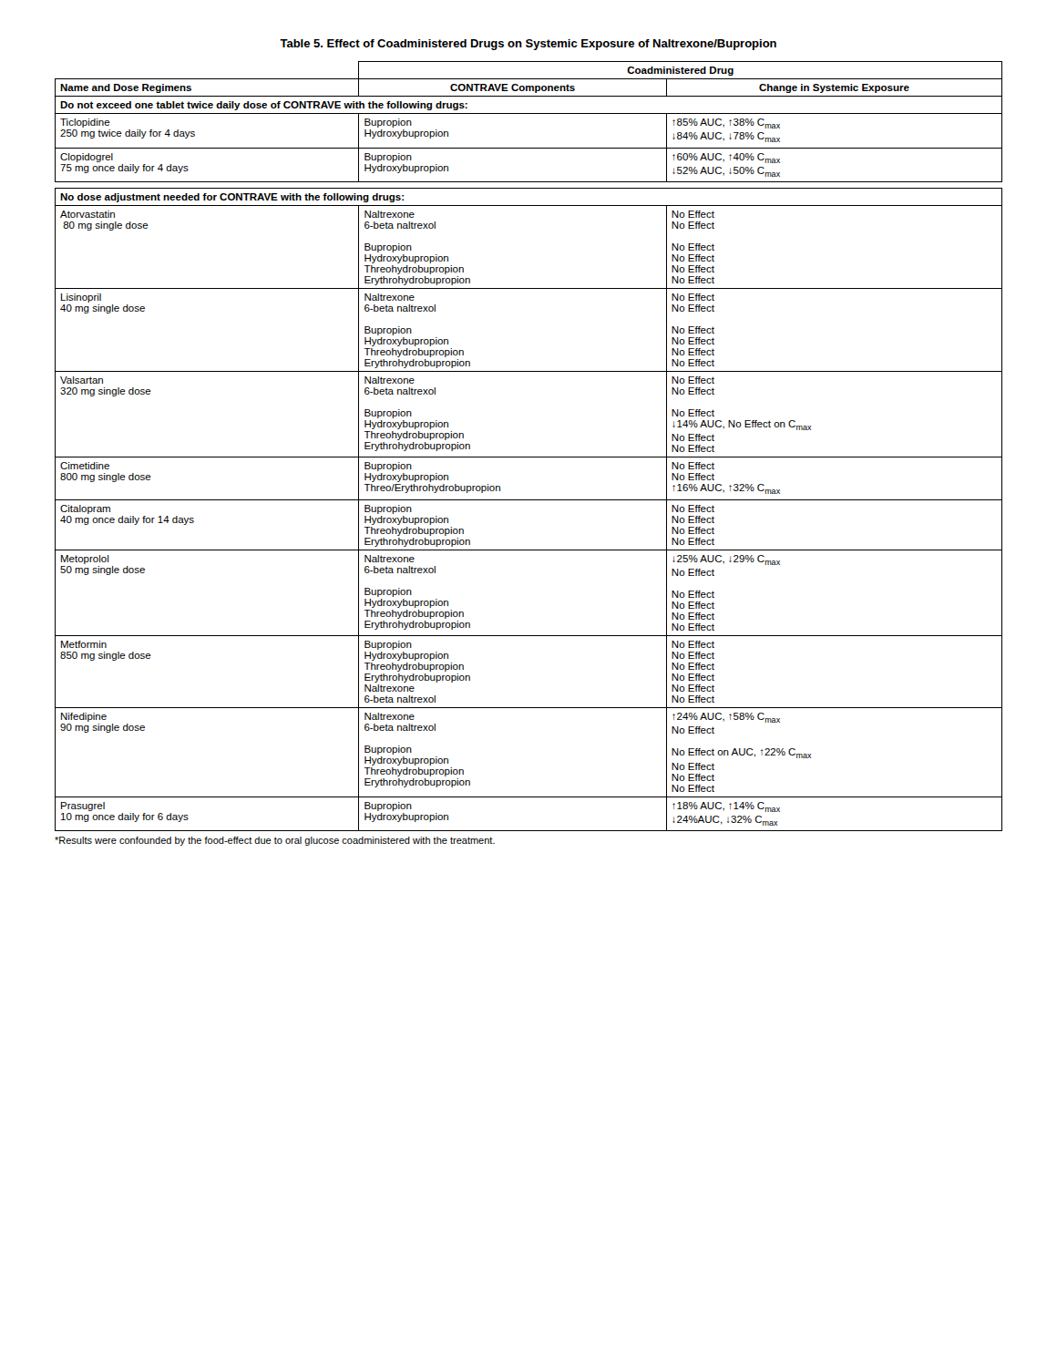Table 5. Effect of Coadministered Drugs on Systemic Exposure of Naltrexone/Bupropion
| | Coadministered Drug |
| --- | --- |
| Name and Dose Regimens | CONTRAVE Components | Change in Systemic Exposure |
| Do not exceed one tablet twice daily dose of CONTRAVE with the following drugs: |
| Ticlopidine 250 mg twice daily for 4 days | Bupropion Hydroxybupropion | ↑ 85% AUC, ↑ 38% C max ↓ 84% AUC, ↓ 78% C max |
| Clopidogrel 75 mg once daily for 4 days | Bupropion Hydroxybupropion | ↑ 60% AUC, ↑ 40% C max ↓ 52% AUC, ↓ 50% C max |
| No dose adjustment needed for CONTRAVE with the following drugs: |
| Atorvastatin 80 mg single dose | Naltrexone 6-beta naltrexol Bupropion Hydroxybupropion Threohydrobupropion Erythrohydrobupropion | No Effect No Effect No Effect No Effect No Effect No Effect |
| Lisinopril 40 mg single dose | Naltrexone 6-beta naltrexol Bupropion Hydroxybupropion Threohydrobupropion Erythrohydrobupropion | No Effect No Effect No Effect No Effect No Effect No Effect |
| Valsartan 320 mg single dose | Naltrexone 6-beta naltrexol Bupropion Hydroxybupropion Threohydrobupropion Erythrohydrobupropion | No Effect No Effect No Effect ↓ 14% AUC, No Effect on C max No Effect No Effect |
| Cimetidine 800 mg single dose | Bupropion Hydroxybupropion Threo/Erythrohydrobupropion | No Effect No Effect ↑ 16% AUC, ↑ 32% C max |
| Citalopram 40 mg once daily for 14 days | Bupropion Hydroxybupropion Threohydrobupropion Erythrohydrobupropion | No Effect No Effect No Effect No Effect |
| Metoprolol 50 mg single dose | Naltrexone 6-beta naltrexol Bupropion Hydroxybupropion Threohydrobupropion Erythrohydrobupropion | ↓ 25% AUC, ↓ 29% C max No Effect No Effect No Effect No Effect No Effect |
| Metformin 850 mg single dose | Bupropion Hydroxybupropion Threohydrobupropion Erythrohydrobupropion Naltrexone 6-beta naltrexol | No Effect No Effect No Effect No Effect No Effect No Effect |
| Nifedipine 90 mg single dose | Naltrexone 6-beta naltrexol Bupropion Hydroxybupropion Threohydrobupropion Erythrohydrobupropion | ↑ 24% AUC, ↑ 58% C max No Effect No Effect on AUC, ↑ 22% C max No Effect No Effect No Effect |
| Prasugrel 10 mg once daily for 6 days | Bupropion Hydroxybupropion | ↑ 18% AUC, ↑ 14% C max ↓ 24%AUC, ↓ 32% C max |
*Results were confounded by the food-effect due to oral glucose coadministered with the treatment.